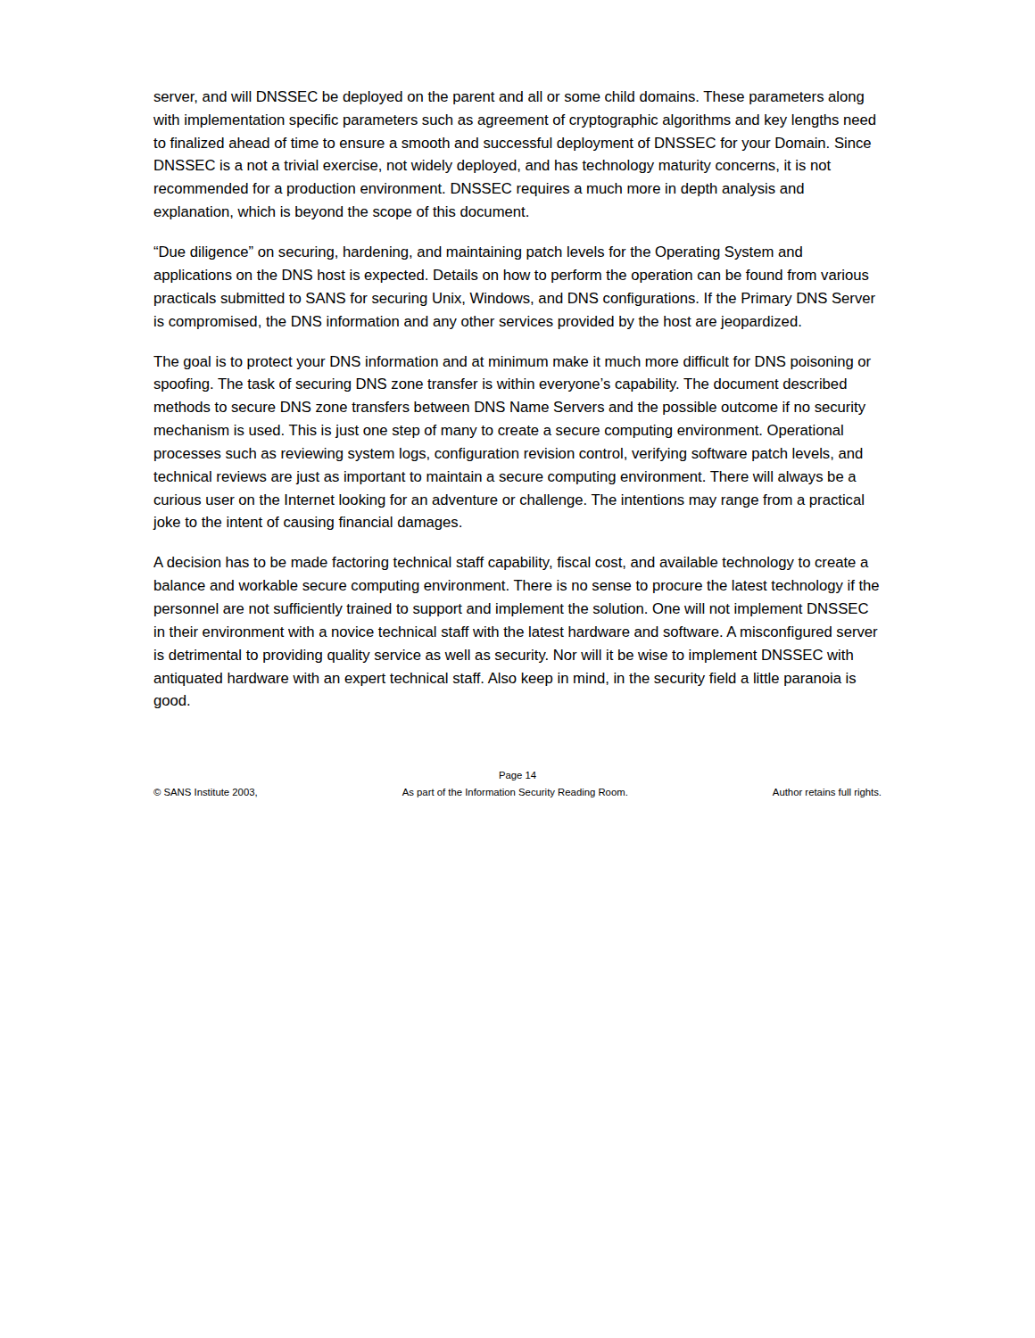server, and will DNSSEC be deployed on the parent and all or some child domains. These parameters along with implementation specific parameters such as agreement of cryptographic algorithms and key lengths need to finalized ahead of time to ensure a smooth and successful deployment of DNSSEC for your Domain. Since DNSSEC is a not a trivial exercise, not widely deployed, and has technology maturity concerns, it is not recommended for a production environment. DNSSEC requires a much more in depth analysis and explanation, which is beyond the scope of this document.
“Due diligence” on securing, hardening, and maintaining patch levels for the Operating System and applications on the DNS host is expected. Details on how to perform the operation can be found from various practicals submitted to SANS for securing Unix, Windows, and DNS configurations. If the Primary DNS Server is compromised, the DNS information and any other services provided by the host are jeopardized.
The goal is to protect your DNS information and at minimum make it much more difficult for DNS poisoning or spoofing. The task of securing DNS zone transfer is within everyone’s capability. The document described methods to secure DNS zone transfers between DNS Name Servers and the possible outcome if no security mechanism is used. This is just one step of many to create a secure computing environment. Operational processes such as reviewing system logs, configuration revision control, verifying software patch levels, and technical reviews are just as important to maintain a secure computing environment. There will always be a curious user on the Internet looking for an adventure or challenge. The intentions may range from a practical joke to the intent of causing financial damages.
A decision has to be made factoring technical staff capability, fiscal cost, and available technology to create a balance and workable secure computing environment. There is no sense to procure the latest technology if the personnel are not sufficiently trained to support and implement the solution. One will not implement DNSSEC in their environment with a novice technical staff with the latest hardware and software. A misconfigured server is detrimental to providing quality service as well as security. Nor will it be wise to implement DNSSEC with antiquated hardware with an expert technical staff. Also keep in mind, in the security field a little paranoia is good.
Page 14
© SANS Institute 2003, As part of the Information Security Reading Room. Author retains full rights.